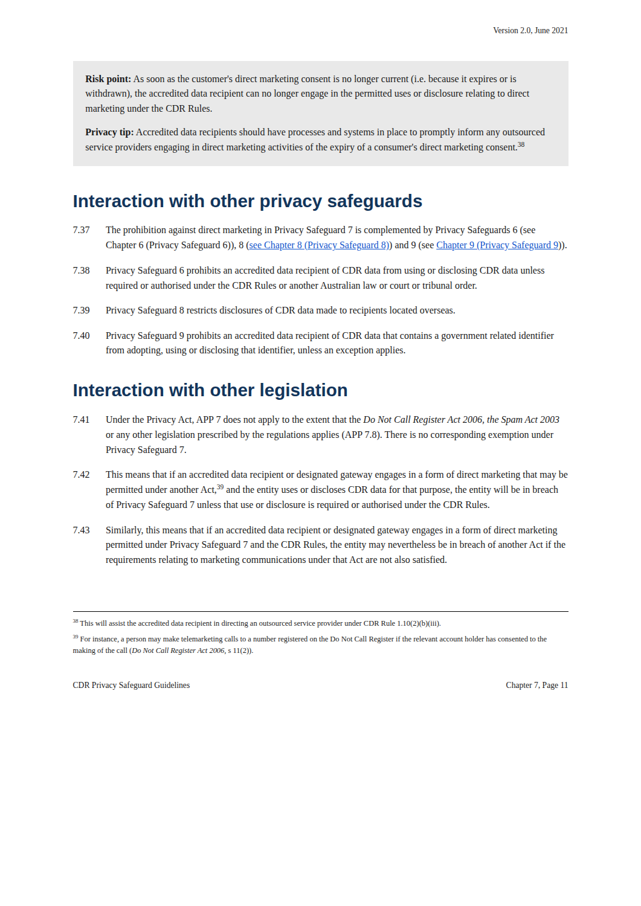Version 2.0, June 2021
Risk point: As soon as the customer's direct marketing consent is no longer current (i.e. because it expires or is withdrawn), the accredited data recipient can no longer engage in the permitted uses or disclosure relating to direct marketing under the CDR Rules.
Privacy tip: Accredited data recipients should have processes and systems in place to promptly inform any outsourced service providers engaging in direct marketing activities of the expiry of a consumer's direct marketing consent.38
Interaction with other privacy safeguards
7.37 The prohibition against direct marketing in Privacy Safeguard 7 is complemented by Privacy Safeguards 6 (see Chapter 6 (Privacy Safeguard 6)), 8 (see Chapter 8 (Privacy Safeguard 8)) and 9 (see Chapter 9 (Privacy Safeguard 9)).
7.38 Privacy Safeguard 6 prohibits an accredited data recipient of CDR data from using or disclosing CDR data unless required or authorised under the CDR Rules or another Australian law or court or tribunal order.
7.39 Privacy Safeguard 8 restricts disclosures of CDR data made to recipients located overseas.
7.40 Privacy Safeguard 9 prohibits an accredited data recipient of CDR data that contains a government related identifier from adopting, using or disclosing that identifier, unless an exception applies.
Interaction with other legislation
7.41 Under the Privacy Act, APP 7 does not apply to the extent that the Do Not Call Register Act 2006, the Spam Act 2003 or any other legislation prescribed by the regulations applies (APP 7.8). There is no corresponding exemption under Privacy Safeguard 7.
7.42 This means that if an accredited data recipient or designated gateway engages in a form of direct marketing that may be permitted under another Act,39 and the entity uses or discloses CDR data for that purpose, the entity will be in breach of Privacy Safeguard 7 unless that use or disclosure is required or authorised under the CDR Rules.
7.43 Similarly, this means that if an accredited data recipient or designated gateway engages in a form of direct marketing permitted under Privacy Safeguard 7 and the CDR Rules, the entity may nevertheless be in breach of another Act if the requirements relating to marketing communications under that Act are not also satisfied.
38 This will assist the accredited data recipient in directing an outsourced service provider under CDR Rule 1.10(2)(b)(iii).
39 For instance, a person may make telemarketing calls to a number registered on the Do Not Call Register if the relevant account holder has consented to the making of the call (Do Not Call Register Act 2006, s 11(2)).
CDR Privacy Safeguard Guidelines Chapter 7, Page 11